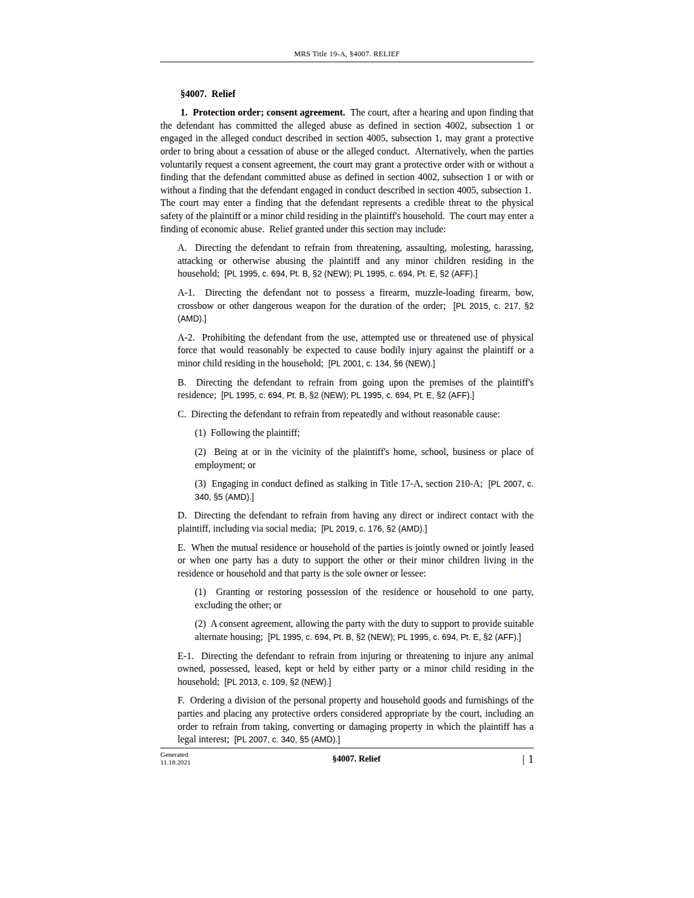MRS Title 19-A, §4007. RELIEF
§4007. Relief
1. Protection order; consent agreement. The court, after a hearing and upon finding that the defendant has committed the alleged abuse as defined in section 4002, subsection 1 or engaged in the alleged conduct described in section 4005, subsection 1, may grant a protective order to bring about a cessation of abuse or the alleged conduct. Alternatively, when the parties voluntarily request a consent agreement, the court may grant a protective order with or without a finding that the defendant committed abuse as defined in section 4002, subsection 1 or with or without a finding that the defendant engaged in conduct described in section 4005, subsection 1. The court may enter a finding that the defendant represents a credible threat to the physical safety of the plaintiff or a minor child residing in the plaintiff's household. The court may enter a finding of economic abuse. Relief granted under this section may include:
A. Directing the defendant to refrain from threatening, assaulting, molesting, harassing, attacking or otherwise abusing the plaintiff and any minor children residing in the household; [PL 1995, c. 694, Pt. B, §2 (NEW); PL 1995, c. 694, Pt. E, §2 (AFF).]
A-1. Directing the defendant not to possess a firearm, muzzle-loading firearm, bow, crossbow or other dangerous weapon for the duration of the order; [PL 2015, c. 217, §2 (AMD).]
A-2. Prohibiting the defendant from the use, attempted use or threatened use of physical force that would reasonably be expected to cause bodily injury against the plaintiff or a minor child residing in the household; [PL 2001, c. 134, §6 (NEW).]
B. Directing the defendant to refrain from going upon the premises of the plaintiff's residence; [PL 1995, c. 694, Pt. B, §2 (NEW); PL 1995, c. 694, Pt. E, §2 (AFF).]
C. Directing the defendant to refrain from repeatedly and without reasonable cause:
(1) Following the plaintiff;
(2) Being at or in the vicinity of the plaintiff's home, school, business or place of employment; or
(3) Engaging in conduct defined as stalking in Title 17‑A, section 210‑A; [PL 2007, c. 340, §5 (AMD).]
D. Directing the defendant to refrain from having any direct or indirect contact with the plaintiff, including via social media; [PL 2019, c. 176, §2 (AMD).]
E. When the mutual residence or household of the parties is jointly owned or jointly leased or when one party has a duty to support the other or their minor children living in the residence or household and that party is the sole owner or lessee:
(1) Granting or restoring possession of the residence or household to one party, excluding the other; or
(2) A consent agreement, allowing the party with the duty to support to provide suitable alternate housing; [PL 1995, c. 694, Pt. B, §2 (NEW); PL 1995, c. 694, Pt. E, §2 (AFF).]
E-1. Directing the defendant to refrain from injuring or threatening to injure any animal owned, possessed, leased, kept or held by either party or a minor child residing in the household; [PL 2013, c. 109, §2 (NEW).]
F. Ordering a division of the personal property and household goods and furnishings of the parties and placing any protective orders considered appropriate by the court, including an order to refrain from taking, converting or damaging property in which the plaintiff has a legal interest; [PL 2007, c. 340, §5 (AMD).]
Generated
11.18.2021
§4007. Relief
| 1